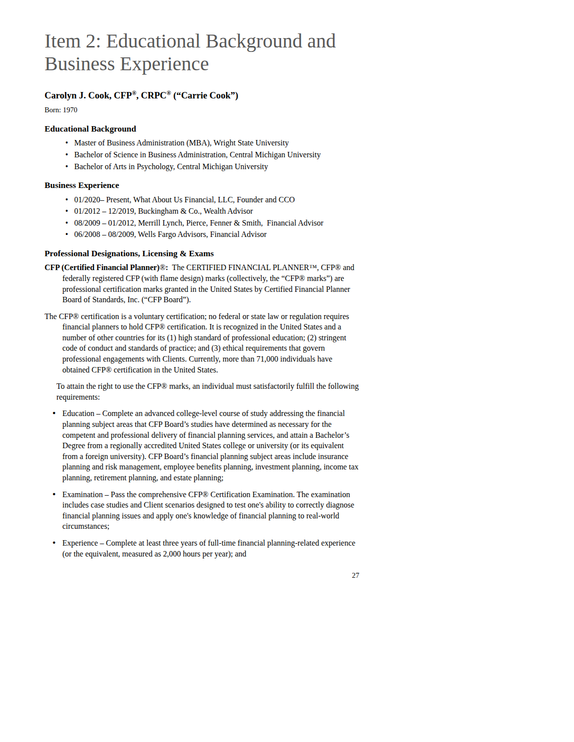Item 2: Educational Background and Business Experience
Carolyn J. Cook, CFP®, CRPC® (“Carrie Cook”)
Born: 1970
Educational Background
Master of Business Administration (MBA), Wright State University
Bachelor of Science in Business Administration, Central Michigan University
Bachelor of Arts in Psychology, Central Michigan University
Business Experience
01/2020– Present, What About Us Financial, LLC, Founder and CCO
01/2012 – 12/2019, Buckingham & Co., Wealth Advisor
08/2009 – 01/2012, Merrill Lynch, Pierce, Fenner & Smith, Financial Advisor
06/2008 – 08/2009, Wells Fargo Advisors, Financial Advisor
Professional Designations, Licensing & Exams
CFP (Certified Financial Planner)®: The CERTIFIED FINANCIAL PLANNER™, CFP® and federally registered CFP (with flame design) marks (collectively, the “CFP® marks”) are professional certification marks granted in the United States by Certified Financial Planner Board of Standards, Inc. (“CFP Board”).
The CFP® certification is a voluntary certification; no federal or state law or regulation requires financial planners to hold CFP® certification. It is recognized in the United States and a number of other countries for its (1) high standard of professional education; (2) stringent code of conduct and standards of practice; and (3) ethical requirements that govern professional engagements with Clients. Currently, more than 71,000 individuals have obtained CFP® certification in the United States.
To attain the right to use the CFP® marks, an individual must satisfactorily fulfill the following requirements:
Education – Complete an advanced college-level course of study addressing the financial planning subject areas that CFP Board’s studies have determined as necessary for the competent and professional delivery of financial planning services, and attain a Bachelor’s Degree from a regionally accredited United States college or university (or its equivalent from a foreign university). CFP Board’s financial planning subject areas include insurance planning and risk management, employee benefits planning, investment planning, income tax planning, retirement planning, and estate planning;
Examination – Pass the comprehensive CFP® Certification Examination. The examination includes case studies and Client scenarios designed to test one's ability to correctly diagnose financial planning issues and apply one's knowledge of financial planning to real-world circumstances;
Experience – Complete at least three years of full-time financial planning-related experience (or the equivalent, measured as 2,000 hours per year); and
27